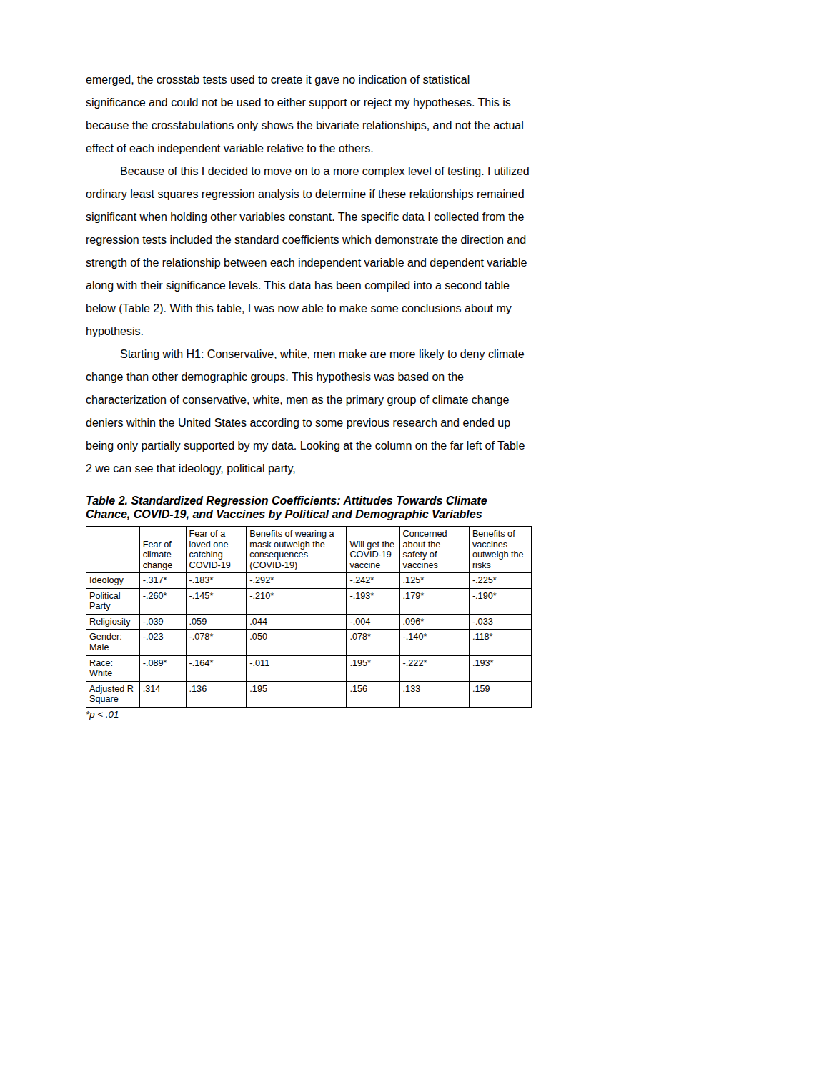emerged, the crosstab tests used to create it gave no indication of statistical significance and could not be used to either support or reject my hypotheses. This is because the crosstabulations only shows the bivariate relationships, and not the actual effect of each independent variable relative to the others.
Because of this I decided to move on to a more complex level of testing. I utilized ordinary least squares regression analysis to determine if these relationships remained significant when holding other variables constant. The specific data I collected from the regression tests included the standard coefficients which demonstrate the direction and strength of the relationship between each independent variable and dependent variable along with their significance levels. This data has been compiled into a second table below (Table 2). With this table, I was now able to make some conclusions about my hypothesis.
Starting with H1: Conservative, white, men make are more likely to deny climate change than other demographic groups. This hypothesis was based on the characterization of conservative, white, men as the primary group of climate change deniers within the United States according to some previous research and ended up being only partially supported by my data. Looking at the column on the far left of Table 2 we can see that ideology, political party,
Table 2. Standardized Regression Coefficients: Attitudes Towards Climate Chance, COVID-19, and Vaccines by Political and Demographic Variables
| | Fear of climate change | Fear of a loved one catching COVID-19 | Benefits of wearing a mask outweigh the consequences (COVID-19) | Will get the COVID-19 vaccine | Concerned about the safety of vaccines | Benefits of vaccines outweigh the risks |
| --- | --- | --- | --- | --- | --- | --- |
| Ideology | -.317* | -.183* | -.292* | -.242* | .125* | -.225* |
| Political Party | -.260* | -.145* | -.210* | -.193* | .179* | -.190* |
| Religiosity | -.039 | .059 | .044 | -.004 | .096* | -.033 |
| Gender: Male | -.023 | -.078* | .050 | .078* | -.140* | .118* |
| Race: White | -.089* | -.164* | -.011 | .195* | -.222* | .193* |
| Adjusted R Square | .314 | .136 | .195 | .156 | .133 | .159 |
*p < .01